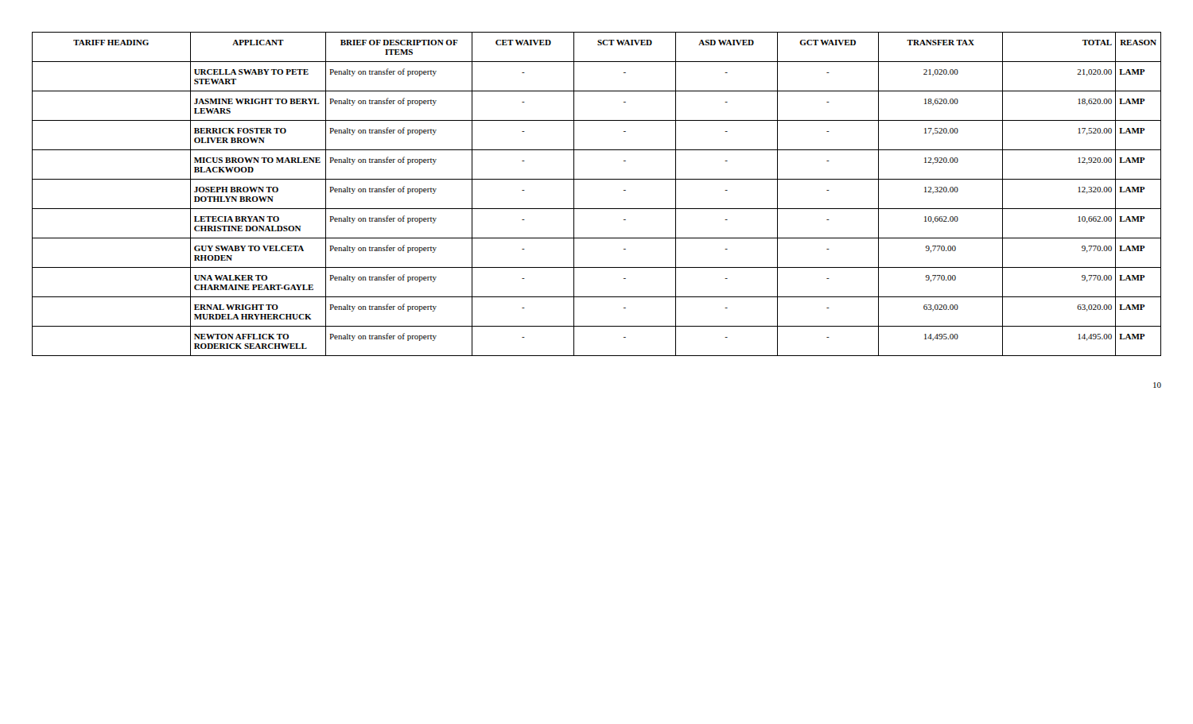| TARIFF HEADING | APPLICANT | BRIEF OF DESCRIPTION OF ITEMS | CET WAIVED | SCT WAIVED | ASD WAIVED | GCT WAIVED | TRANSFER TAX | TOTAL | REASON |
| --- | --- | --- | --- | --- | --- | --- | --- | --- | --- |
| | URCELLA SWABY TO PETE STEWART | Penalty on transfer of property | - | - | - | - | 21,020.00 | 21,020.00 | LAMP |
| | JASMINE WRIGHT TO BERYL LEWARS | Penalty on transfer of property | - | - | - | - | 18,620.00 | 18,620.00 | LAMP |
| | BERRICK FOSTER TO OLIVER BROWN | Penalty on transfer of property | - | - | - | - | 17,520.00 | 17,520.00 | LAMP |
| | MICUS BROWN TO MARLENE BLACKWOOD | Penalty on transfer of property | - | - | - | - | 12,920.00 | 12,920.00 | LAMP |
| | JOSEPH BROWN TO DOTHLYN BROWN | Penalty on transfer of property | - | - | - | - | 12,320.00 | 12,320.00 | LAMP |
| | LETECIA BRYAN TO CHRISTINE DONALDSON | Penalty on transfer of property | - | - | - | - | 10,662.00 | 10,662.00 | LAMP |
| | GUY SWABY TO VELCETA RHODEN | Penalty on transfer of property | - | - | - | - | 9,770.00 | 9,770.00 | LAMP |
| | UNA WALKER TO CHARMAINE PEART-GAYLE | Penalty on transfer of property | - | - | - | - | 9,770.00 | 9,770.00 | LAMP |
| | ERNAL WRIGHT TO MURDELA HRYHERCHUCK | Penalty on transfer of property | - | - | - | - | 63,020.00 | 63,020.00 | LAMP |
| | NEWTON AFFLICK TO RODERICK SEARCHWELL | Penalty on transfer of property | - | - | - | - | 14,495.00 | 14,495.00 | LAMP |
10